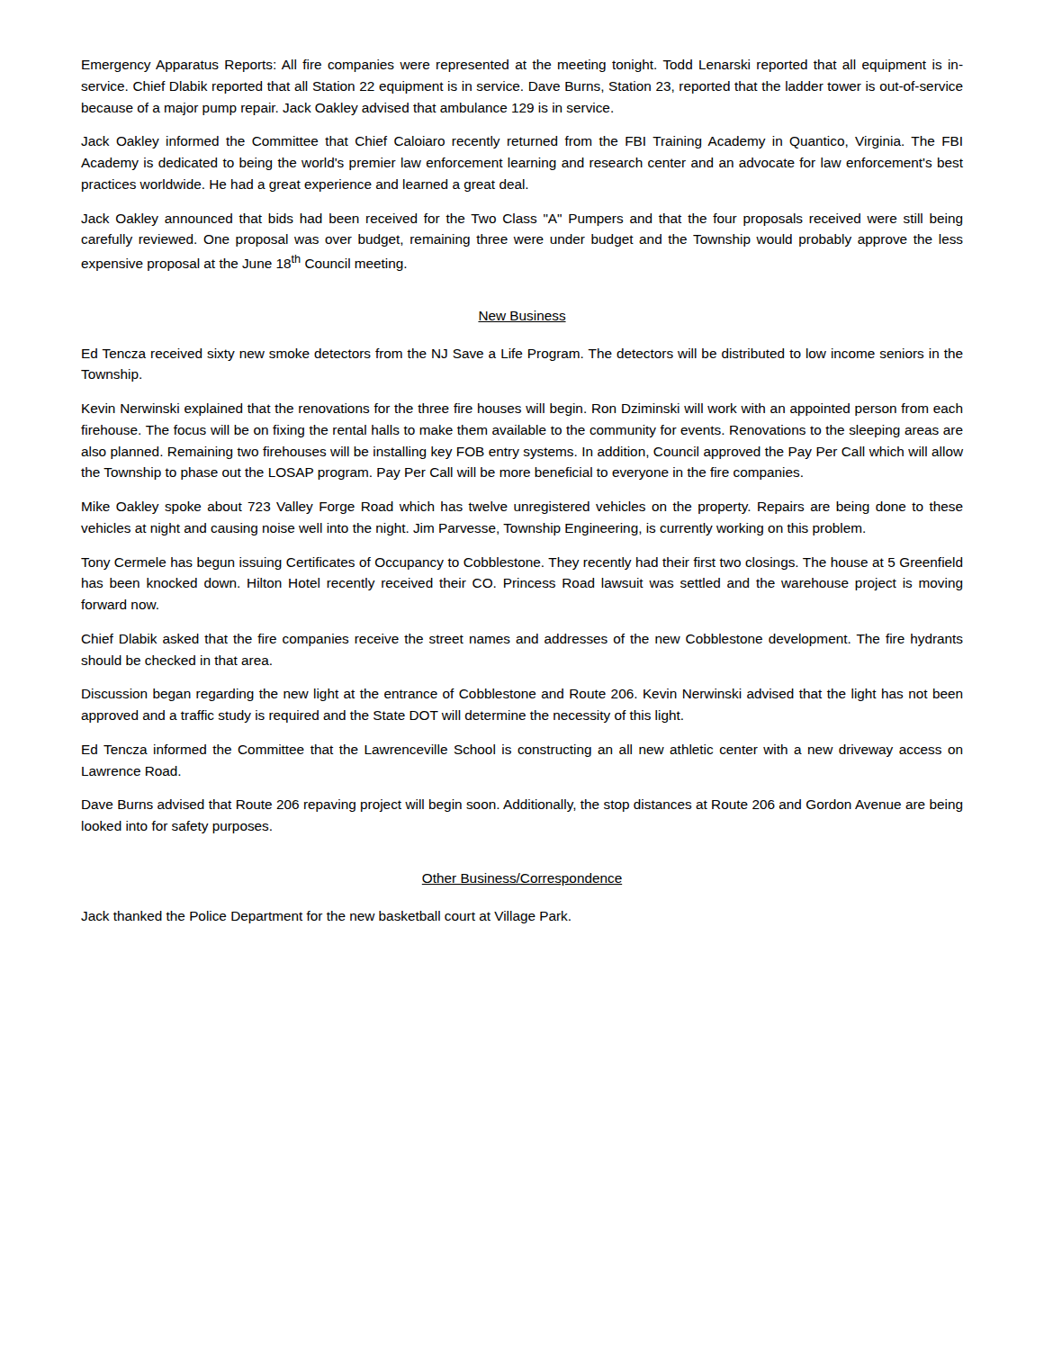Emergency Apparatus Reports: All fire companies were represented at the meeting tonight. Todd Lenarski reported that all equipment is in-service. Chief Dlabik reported that all Station 22 equipment is in service. Dave Burns, Station 23, reported that the ladder tower is out-of-service because of a major pump repair. Jack Oakley advised that ambulance 129 is in service.
Jack Oakley informed the Committee that Chief Caloiaro recently returned from the FBI Training Academy in Quantico, Virginia. The FBI Academy is dedicated to being the world's premier law enforcement learning and research center and an advocate for law enforcement's best practices worldwide. He had a great experience and learned a great deal.
Jack Oakley announced that bids had been received for the Two Class "A" Pumpers and that the four proposals received were still being carefully reviewed. One proposal was over budget, remaining three were under budget and the Township would probably approve the less expensive proposal at the June 18th Council meeting.
New Business
Ed Tencza received sixty new smoke detectors from the NJ Save a Life Program. The detectors will be distributed to low income seniors in the Township.
Kevin Nerwinski explained that the renovations for the three fire houses will begin. Ron Dziminski will work with an appointed person from each firehouse. The focus will be on fixing the rental halls to make them available to the community for events. Renovations to the sleeping areas are also planned. Remaining two firehouses will be installing key FOB entry systems. In addition, Council approved the Pay Per Call which will allow the Township to phase out the LOSAP program. Pay Per Call will be more beneficial to everyone in the fire companies.
Mike Oakley spoke about 723 Valley Forge Road which has twelve unregistered vehicles on the property. Repairs are being done to these vehicles at night and causing noise well into the night. Jim Parvesse, Township Engineering, is currently working on this problem.
Tony Cermele has begun issuing Certificates of Occupancy to Cobblestone. They recently had their first two closings. The house at 5 Greenfield has been knocked down. Hilton Hotel recently received their CO. Princess Road lawsuit was settled and the warehouse project is moving forward now.
Chief Dlabik asked that the fire companies receive the street names and addresses of the new Cobblestone development. The fire hydrants should be checked in that area.
Discussion began regarding the new light at the entrance of Cobblestone and Route 206. Kevin Nerwinski advised that the light has not been approved and a traffic study is required and the State DOT will determine the necessity of this light.
Ed Tencza informed the Committee that the Lawrenceville School is constructing an all new athletic center with a new driveway access on Lawrence Road.
Dave Burns advised that Route 206 repaving project will begin soon. Additionally, the stop distances at Route 206 and Gordon Avenue are being looked into for safety purposes.
Other Business/Correspondence
Jack thanked the Police Department for the new basketball court at Village Park.